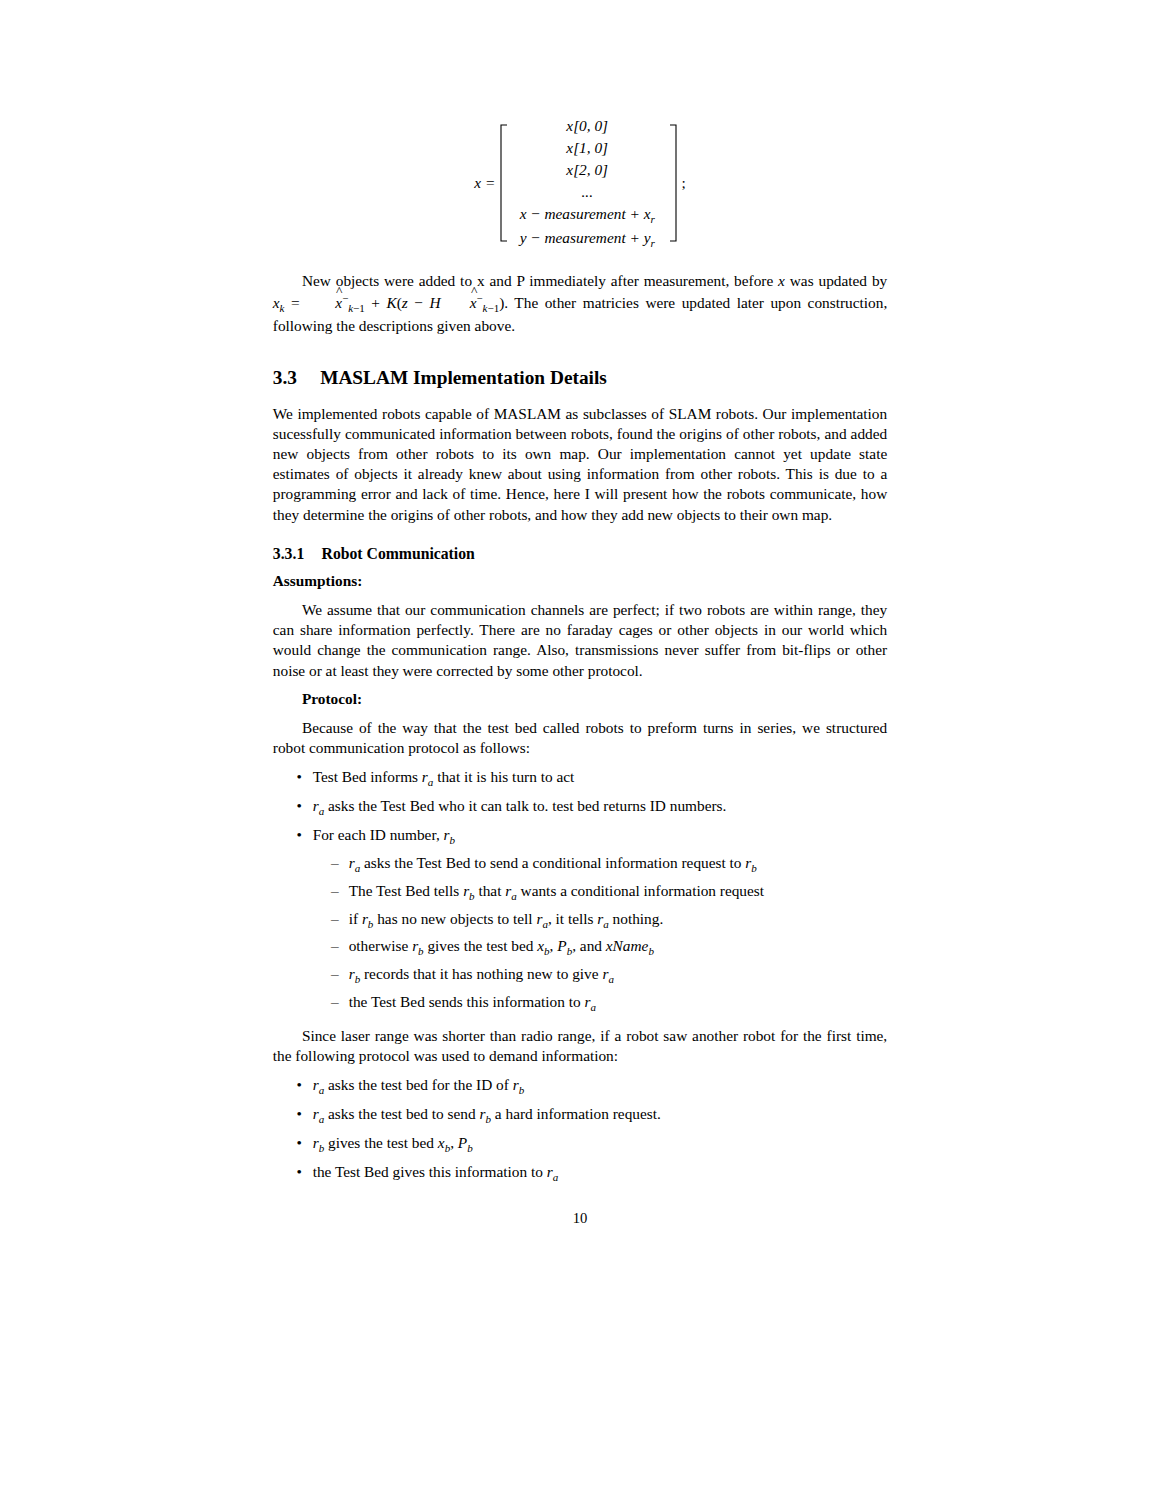x =
| x [0, 0] |
| x [1, 0] |
| x [2, 0] |
| ... |
| x − measurement + x r |
| y − measurement + y r |
;
New objects were added to x and P immediately after measurement, before x was updated by xk = x−k−1 + K(z − Hx−k−1). The other matricies were updated later upon construction, following the descriptions given above.
3.3 MASLAM Implementation Details
We implemented robots capable of MASLAM as subclasses of SLAM robots. Our implementation sucessfully communicated information between robots, found the origins of other robots, and added new objects from other robots to its own map. Our implementation cannot yet update state estimates of objects it already knew about using information from other robots. This is due to a programming error and lack of time. Hence, here I will present how the robots communicate, how they determine the origins of other robots, and how they add new objects to their own map.
3.3.1 Robot Communication
Assumptions:
We assume that our communication channels are perfect; if two robots are within range, they can share information perfectly. There are no faraday cages or other objects in our world which would change the communication range. Also, transmissions never suffer from bit-flips or other noise or at least they were corrected by some other protocol.
Protocol:
Because of the way that the test bed called robots to preform turns in series, we structured robot communication protocol as follows:
Test Bed informs ra that it is his turn to act
ra asks the Test Bed who it can talk to. test bed returns ID numbers.
For each ID number, rb
ra asks the Test Bed to send a conditional information request to rb
The Test Bed tells rb that ra wants a conditional information request
if rb has no new objects to tell ra, it tells ra nothing.
otherwise rb gives the test bed xb, Pb, and xNameb
rb records that it has nothing new to give ra
the Test Bed sends this information to ra
Since laser range was shorter than radio range, if a robot saw another robot for the first time, the following protocol was used to demand information:
ra asks the test bed for the ID of rb
ra asks the test bed to send rb a hard information request.
rb gives the test bed xb, Pb
the Test Bed gives this information to ra
10